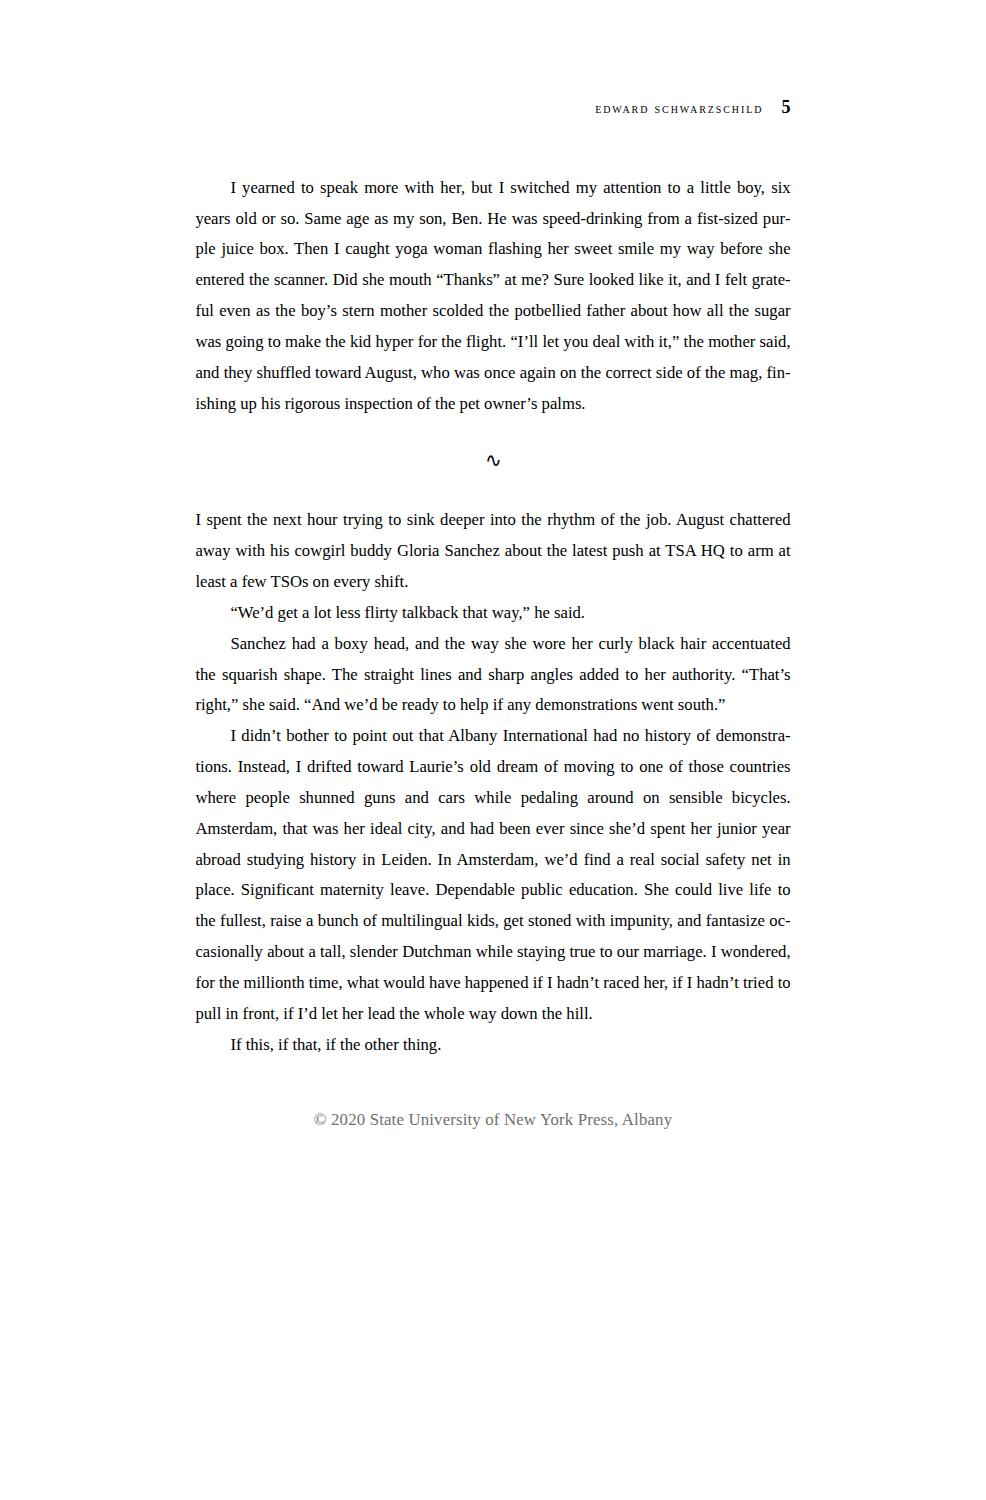Edward Schwarzschild 5
I yearned to speak more with her, but I switched my attention to a little boy, six years old or so. Same age as my son, Ben. He was speed-drinking from a fist-sized purple juice box. Then I caught yoga woman flashing her sweet smile my way before she entered the scanner. Did she mouth “Thanks” at me? Sure looked like it, and I felt grateful even as the boy’s stern mother scolded the potbellied father about how all the sugar was going to make the kid hyper for the flight. “I’ll let you deal with it,” the mother said, and they shuffled toward August, who was once again on the correct side of the mag, finishing up his rigorous inspection of the pet owner’s palms.
∿
I spent the next hour trying to sink deeper into the rhythm of the job. August chattered away with his cowgirl buddy Gloria Sanchez about the latest push at TSA HQ to arm at least a few TSOs on every shift.
“We’d get a lot less flirty talkback that way,” he said.
Sanchez had a boxy head, and the way she wore her curly black hair accentuated the squarish shape. The straight lines and sharp angles added to her authority. “That’s right,” she said. “And we’d be ready to help if any demonstrations went south.”
I didn’t bother to point out that Albany International had no history of demonstrations. Instead, I drifted toward Laurie’s old dream of moving to one of those countries where people shunned guns and cars while pedaling around on sensible bicycles. Amsterdam, that was her ideal city, and had been ever since she’d spent her junior year abroad studying history in Leiden. In Amsterdam, we’d find a real social safety net in place. Significant maternity leave. Dependable public education. She could live life to the fullest, raise a bunch of multilingual kids, get stoned with impunity, and fantasize occasionally about a tall, slender Dutchman while staying true to our marriage. I wondered, for the millionth time, what would have happened if I hadn’t raced her, if I hadn’t tried to pull in front, if I’d let her lead the whole way down the hill.
If this, if that, if the other thing.
© 2020 State University of New York Press, Albany